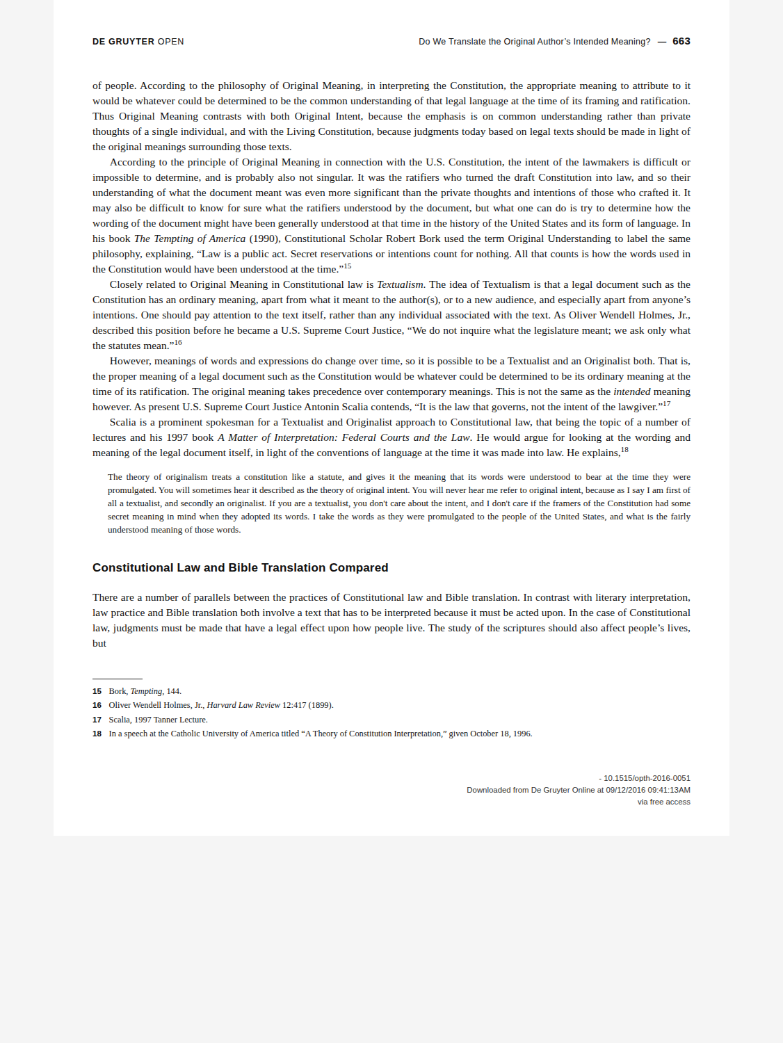DE GRUYTER OPEN
Do We Translate the Original Author’s Intended Meaning? — 663
of people. According to the philosophy of Original Meaning, in interpreting the Constitution, the appropriate meaning to attribute to it would be whatever could be determined to be the common understanding of that legal language at the time of its framing and ratification. Thus Original Meaning contrasts with both Original Intent, because the emphasis is on common understanding rather than private thoughts of a single individual, and with the Living Constitution, because judgments today based on legal texts should be made in light of the original meanings surrounding those texts.
According to the principle of Original Meaning in connection with the U.S. Constitution, the intent of the lawmakers is difficult or impossible to determine, and is probably also not singular. It was the ratifiers who turned the draft Constitution into law, and so their understanding of what the document meant was even more significant than the private thoughts and intentions of those who crafted it. It may also be difficult to know for sure what the ratifiers understood by the document, but what one can do is try to determine how the wording of the document might have been generally understood at that time in the history of the United States and its form of language. In his book The Tempting of America (1990), Constitutional Scholar Robert Bork used the term Original Understanding to label the same philosophy, explaining, “Law is a public act. Secret reservations or intentions count for nothing. All that counts is how the words used in the Constitution would have been understood at the time.”15
Closely related to Original Meaning in Constitutional law is Textualism. The idea of Textualism is that a legal document such as the Constitution has an ordinary meaning, apart from what it meant to the author(s), or to a new audience, and especially apart from anyone’s intentions. One should pay attention to the text itself, rather than any individual associated with the text. As Oliver Wendell Holmes, Jr., described this position before he became a U.S. Supreme Court Justice, “We do not inquire what the legislature meant; we ask only what the statutes mean.”16
However, meanings of words and expressions do change over time, so it is possible to be a Textualist and an Originalist both. That is, the proper meaning of a legal document such as the Constitution would be whatever could be determined to be its ordinary meaning at the time of its ratification. The original meaning takes precedence over contemporary meanings. This is not the same as the intended meaning however. As present U.S. Supreme Court Justice Antonin Scalia contends, “It is the law that governs, not the intent of the lawgiver.”17
Scalia is a prominent spokesman for a Textualist and Originalist approach to Constitutional law, that being the topic of a number of lectures and his 1997 book A Matter of Interpretation: Federal Courts and the Law. He would argue for looking at the wording and meaning of the legal document itself, in light of the conventions of language at the time it was made into law. He explains,18
The theory of originalism treats a constitution like a statute, and gives it the meaning that its words were understood to bear at the time they were promulgated. You will sometimes hear it described as the theory of original intent. You will never hear me refer to original intent, because as I say I am first of all a textualist, and secondly an originalist. If you are a textualist, you don't care about the intent, and I don't care if the framers of the Constitution had some secret meaning in mind when they adopted its words. I take the words as they were promulgated to the people of the United States, and what is the fairly understood meaning of those words.
Constitutional Law and Bible Translation Compared
There are a number of parallels between the practices of Constitutional law and Bible translation. In contrast with literary interpretation, law practice and Bible translation both involve a text that has to be interpreted because it must be acted upon. In the case of Constitutional law, judgments must be made that have a legal effect upon how people live. The study of the scriptures should also affect people’s lives, but
15 Bork, Tempting, 144.
16 Oliver Wendell Holmes, Jr., Harvard Law Review 12:417 (1899).
17 Scalia, 1997 Tanner Lecture.
18 In a speech at the Catholic University of America titled “A Theory of Constitution Interpretation,” given October 18, 1996.
- 10.1515/opth-2016-0051
Downloaded from De Gruyter Online at 09/12/2016 09:41:13AM
via free access